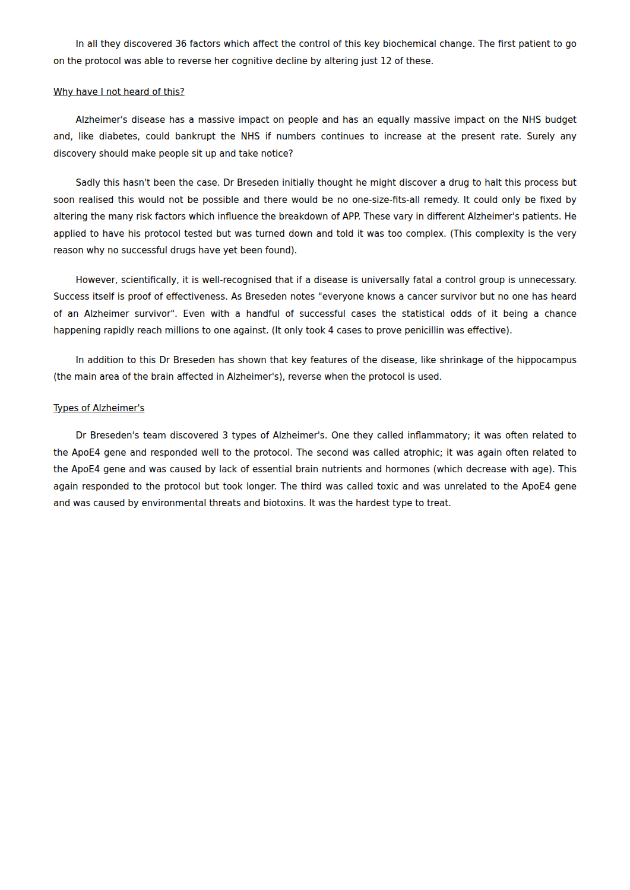In all they discovered 36 factors which affect the control of this key biochemical change. The first patient to go on the protocol was able to reverse her cognitive decline by altering just 12 of these.
Why have I not heard of this?
Alzheimer's disease has a massive impact on people and has an equally massive impact on the NHS budget and, like diabetes, could bankrupt the NHS if numbers continues to increase at the present rate. Surely any discovery should make people sit up and take notice?
Sadly this hasn't been the case. Dr Breseden initially thought he might discover a drug to halt this process but soon realised this would not be possible and there would be no one-size-fits-all remedy. It could only be fixed by altering the many risk factors which influence the breakdown of APP. These vary in different Alzheimer's patients. He applied to have his protocol tested but was turned down and told it was too complex. (This complexity is the very reason why no successful drugs have yet been found).
However, scientifically, it is well-recognised that if a disease is universally fatal a control group is unnecessary. Success itself is proof of effectiveness. As Breseden notes "everyone knows a cancer survivor but no one has heard of an Alzheimer survivor". Even with a handful of successful cases the statistical odds of it being a chance happening rapidly reach millions to one against. (It only took 4 cases to prove penicillin was effective).
In addition to this Dr Breseden has shown that key features of the disease, like shrinkage of the hippocampus (the main area of the brain affected in Alzheimer's), reverse when the protocol is used.
Types of Alzheimer's
Dr Breseden's team discovered 3 types of Alzheimer's. One they called inflammatory; it was often related to the ApoE4 gene and responded well to the protocol. The second was called atrophic; it was again often related to the ApoE4 gene and was caused by lack of essential brain nutrients and hormones (which decrease with age). This again responded to the protocol but took longer. The third was called toxic and was unrelated to the ApoE4 gene and was caused by environmental threats and biotoxins. It was the hardest type to treat.